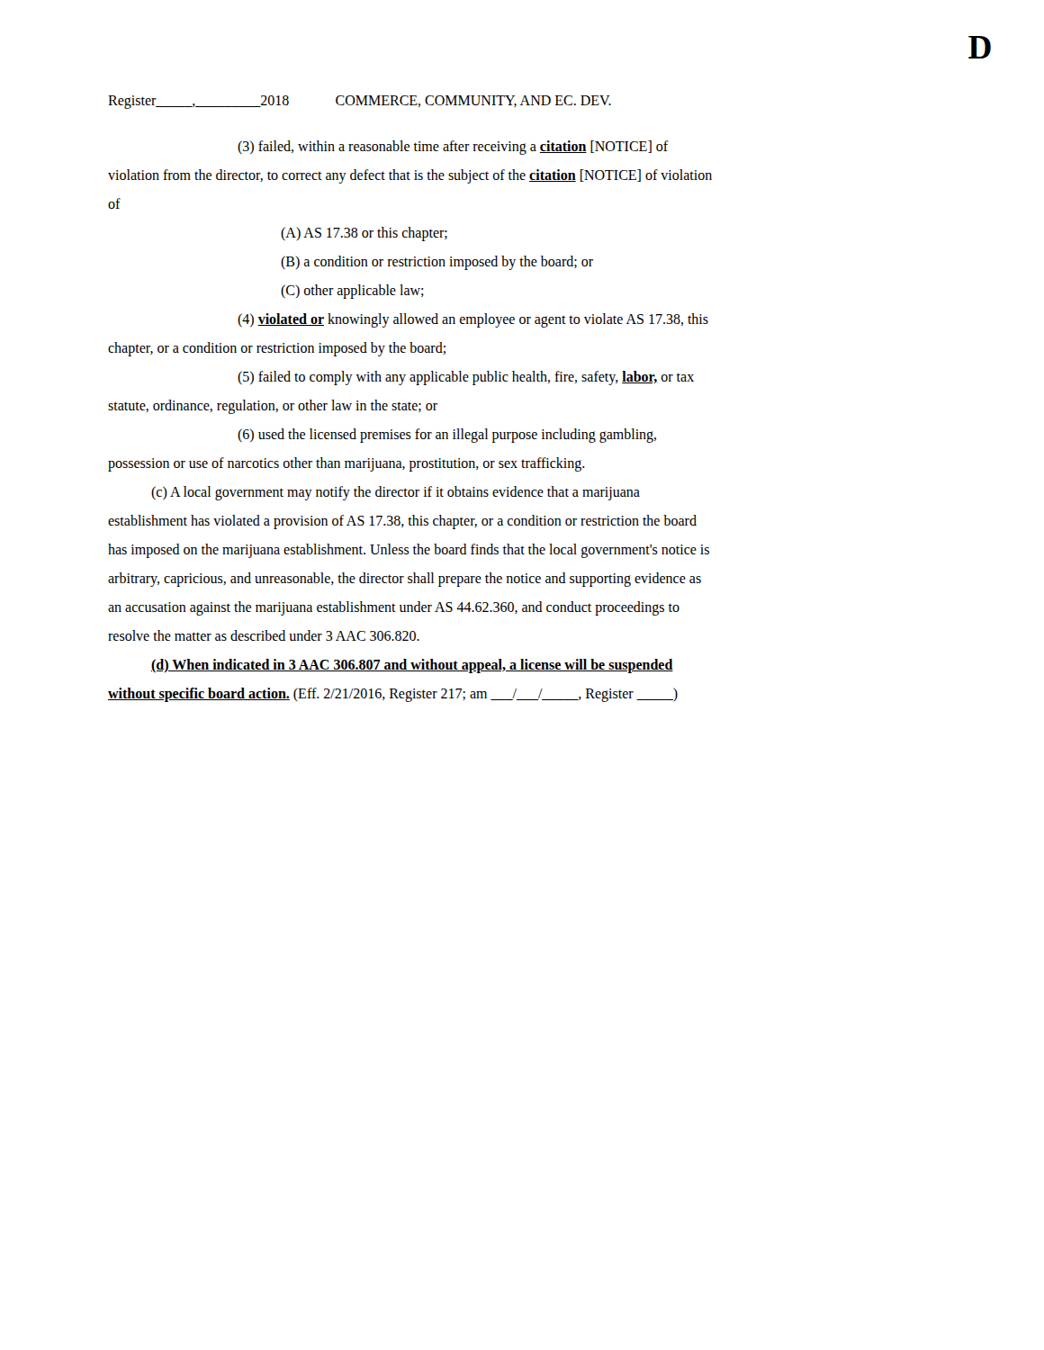D
Register_____,_________2018 COMMERCE, COMMUNITY, AND EC. DEV.
(3) failed, within a reasonable time after receiving a citation [NOTICE] of violation from the director, to correct any defect that is the subject of the citation [NOTICE] of violation of
(A) AS 17.38 or this chapter;
(B) a condition or restriction imposed by the board; or
(C) other applicable law;
(4) violated or knowingly allowed an employee or agent to violate AS 17.38, this chapter, or a condition or restriction imposed by the board;
(5) failed to comply with any applicable public health, fire, safety, labor, or tax statute, ordinance, regulation, or other law in the state; or
(6) used the licensed premises for an illegal purpose including gambling, possession or use of narcotics other than marijuana, prostitution, or sex trafficking.
(c) A local government may notify the director if it obtains evidence that a marijuana establishment has violated a provision of AS 17.38, this chapter, or a condition or restriction the board has imposed on the marijuana establishment. Unless the board finds that the local government's notice is arbitrary, capricious, and unreasonable, the director shall prepare the notice and supporting evidence as an accusation against the marijuana establishment under AS 44.62.360, and conduct proceedings to resolve the matter as described under 3 AAC 306.820.
(d) When indicated in 3 AAC 306.807 and without appeal, a license will be suspended without specific board action. (Eff. 2/21/2016, Register 217; am ___/___/_____, Register _____)